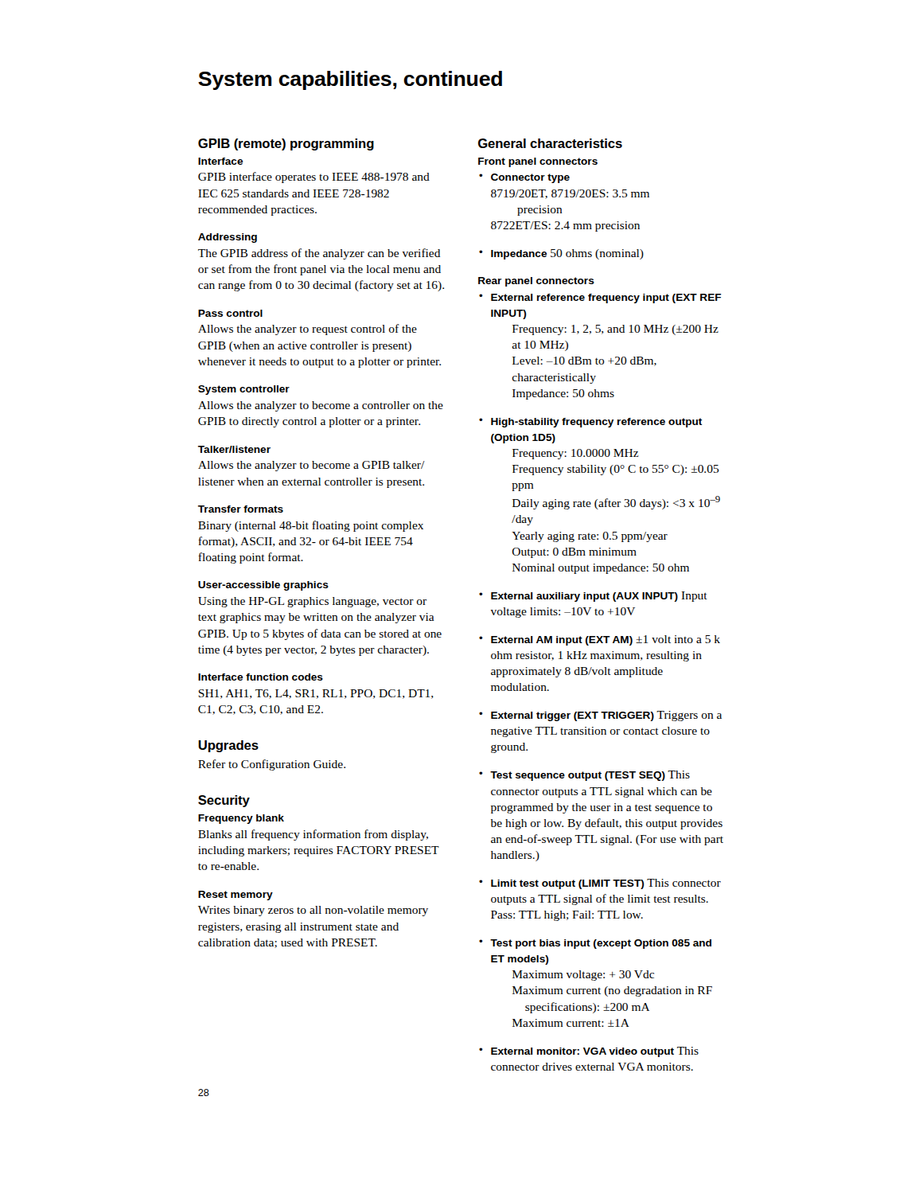System capabilities, continued
GPIB (remote) programming
Interface
GPIB interface operates to IEEE 488-1978 and IEC 625 standards and IEEE 728-1982 recommended practices.
Addressing
The GPIB address of the analyzer can be verified or set from the front panel via the local menu and can range from 0 to 30 decimal (factory set at 16).
Pass control
Allows the analyzer to request control of the GPIB (when an active controller is present) whenever it needs to output to a plotter or printer.
System controller
Allows the analyzer to become a controller on the GPIB to directly control a plotter or a printer.
Talker/listener
Allows the analyzer to become a GPIB talker/ listener when an external controller is present.
Transfer formats
Binary (internal 48-bit floating point complex format), ASCII, and 32- or 64-bit IEEE 754 floating point format.
User-accessible graphics
Using the HP-GL graphics language, vector or text graphics may be written on the analyzer via GPIB. Up to 5 kbytes of data can be stored at one time (4 bytes per vector, 2 bytes per character).
Interface function codes
SH1, AH1, T6, L4, SR1, RL1, PPO, DC1, DT1, C1, C2, C3, C10, and E2.
Upgrades
Refer to Configuration Guide.
Security
Frequency blank
Blanks all frequency information from display, including markers; requires FACTORY PRESET to re-enable.
Reset memory
Writes binary zeros to all non-volatile memory registers, erasing all instrument state and calibration data; used with PRESET.
General characteristics
Front panel connectors
Connector type 8719/20ET, 8719/20ES: 3.5 mm
precision
8722ET/ES: 2.4 mm precision
Impedance 50 ohms (nominal)
Rear panel connectors
External reference frequency input (EXT REF INPUT) Frequency: 1, 2, 5, and 10 MHz (±200 Hz at 10 MHz) Level: –10 dBm to +20 dBm, characteristically Impedance: 50 ohms
High-stability frequency reference output (Option 1D5) Frequency: 10.0000 MHz Frequency stability (0° C to 55° C): ±0.05 ppm Daily aging rate (after 30 days): <3 x 10–9 /day Yearly aging rate: 0.5 ppm/year Output: 0 dBm minimum Nominal output impedance: 50 ohm
External auxiliary input (AUX INPUT) Input voltage limits: –10V to +10V
External AM input (EXT AM) ±1 volt into a 5 k ohm resistor, 1 kHz maximum, resulting in approximately 8 dB/volt amplitude modulation.
External trigger (EXT TRIGGER) Triggers on a negative TTL transition or contact closure to ground.
Test sequence output (TEST SEQ) This connector outputs a TTL signal which can be programmed by the user in a test sequence to be high or low. By default, this output provides an end-of-sweep TTL signal. (For use with part handlers.)
Limit test output (LIMIT TEST) This connector outputs a TTL signal of the limit test results. Pass: TTL high; Fail: TTL low.
Test port bias input (except Option 085 and ET models) Maximum voltage: + 30 Vdc Maximum current (no degradation in RF specifications): ±200 mA Maximum current: ±1A
External monitor: VGA video output This connector drives external VGA monitors.
28